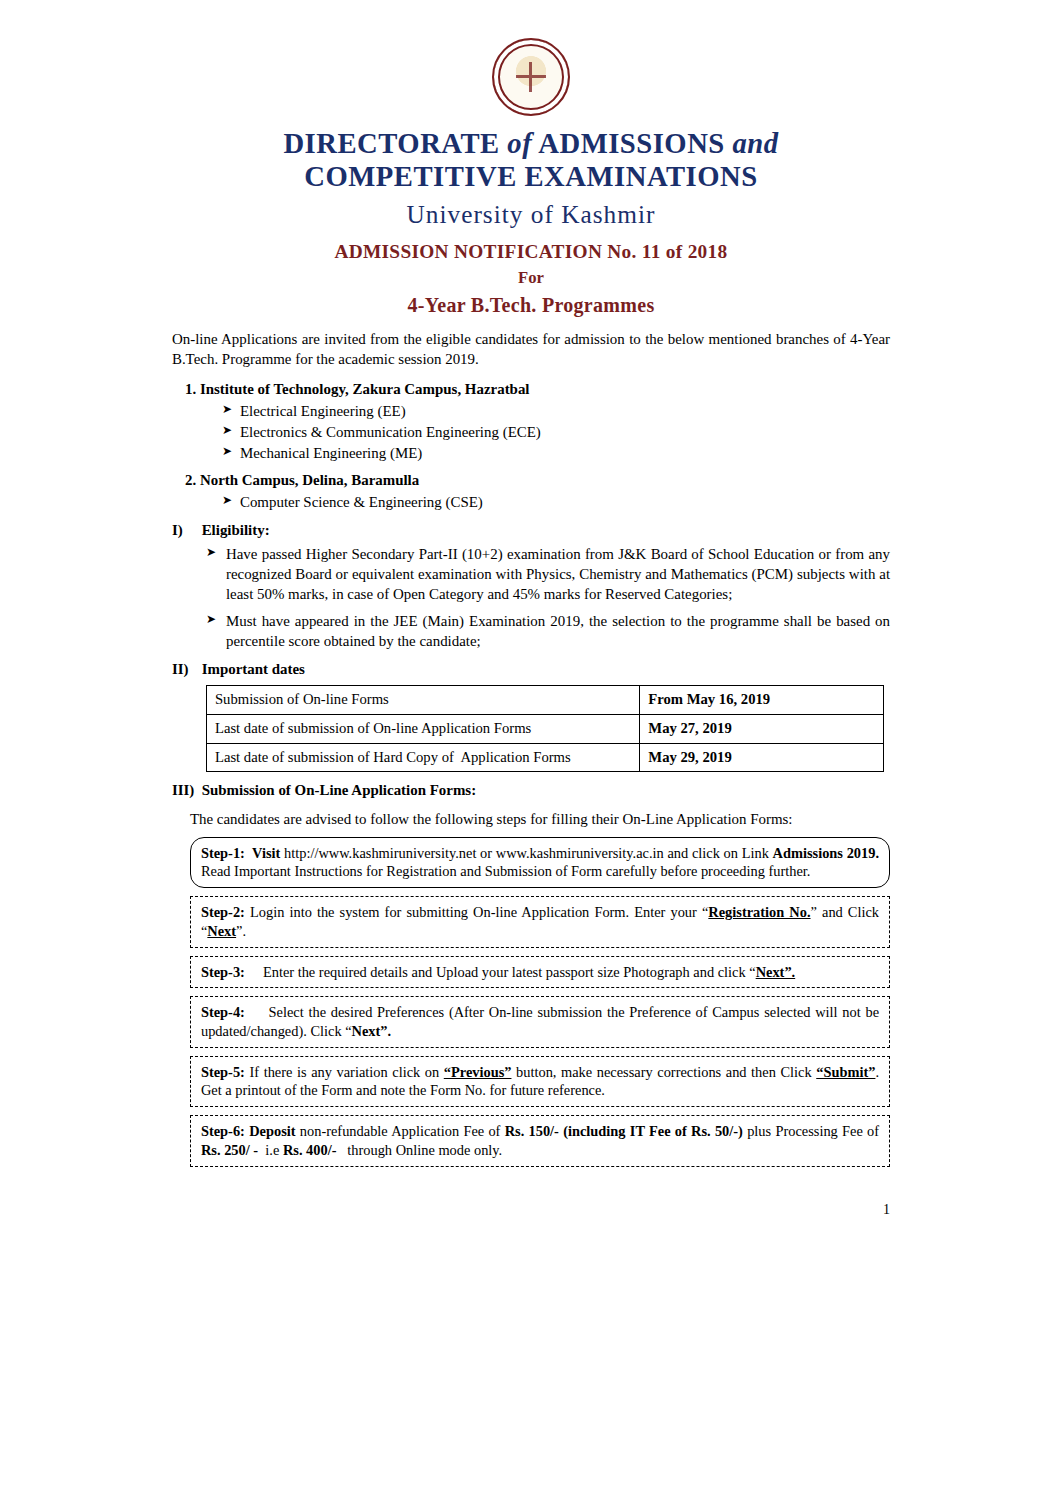DIRECTORATE of ADMISSIONS and
COMPETITIVE EXAMINATIONS
University of Kashmir
ADMISSION NOTIFICATION No. 11 of 2018
For
4-Year B.Tech. Programmes
On-line Applications are invited from the eligible candidates for admission to the below mentioned branches of 4-Year B.Tech. Programme for the academic session 2019.
Institute of Technology, Zakura Campus, Hazratbal
Electrical Engineering (EE)
Electronics & Communication Engineering (ECE)
Mechanical Engineering (ME)
North Campus, Delina, Baramulla
Computer Science & Engineering (CSE)
I) Eligibility:
Have passed Higher Secondary Part-II (10+2) examination from J&K Board of School Education or from any recognized Board or equivalent examination with Physics, Chemistry and Mathematics (PCM) subjects with at least 50% marks, in case of Open Category and 45% marks for Reserved Categories;
Must have appeared in the JEE (Main) Examination 2019, the selection to the programme shall be based on percentile score obtained by the candidate;
II) Important dates
| Submission of On-line Forms | From May 16, 2019 |
| Last date of submission of On-line Application Forms | May 27, 2019 |
| Last date of submission of Hard Copy of Application Forms | May 29, 2019 |
III) Submission of On-Line Application Forms:
The candidates are advised to follow the following steps for filling their On-Line Application Forms:
Step-1: Visit http://www.kashmiruniversity.net or www.kashmiruniversity.ac.in and click on Link Admissions 2019. Read Important Instructions for Registration and Submission of Form carefully before proceeding further.
Step-2: Login into the system for submitting On-line Application Form. Enter your “Registration No.” and Click “Next”.
Step-3: Enter the required details and Upload your latest passport size Photograph and click “Next”.
Step-4: Select the desired Preferences (After On-line submission the Preference of Campus selected will not be updated/changed). Click “Next”.
Step-5: If there is any variation click on “Previous” button, make necessary corrections and then Click “Submit”. Get a printout of the Form and note the Form No. for future reference.
Step-6: Deposit non-refundable Application Fee of Rs. 150/- (including IT Fee of Rs. 50/-) plus Processing Fee of Rs. 250/ - i.e Rs. 400/- through Online mode only.
1